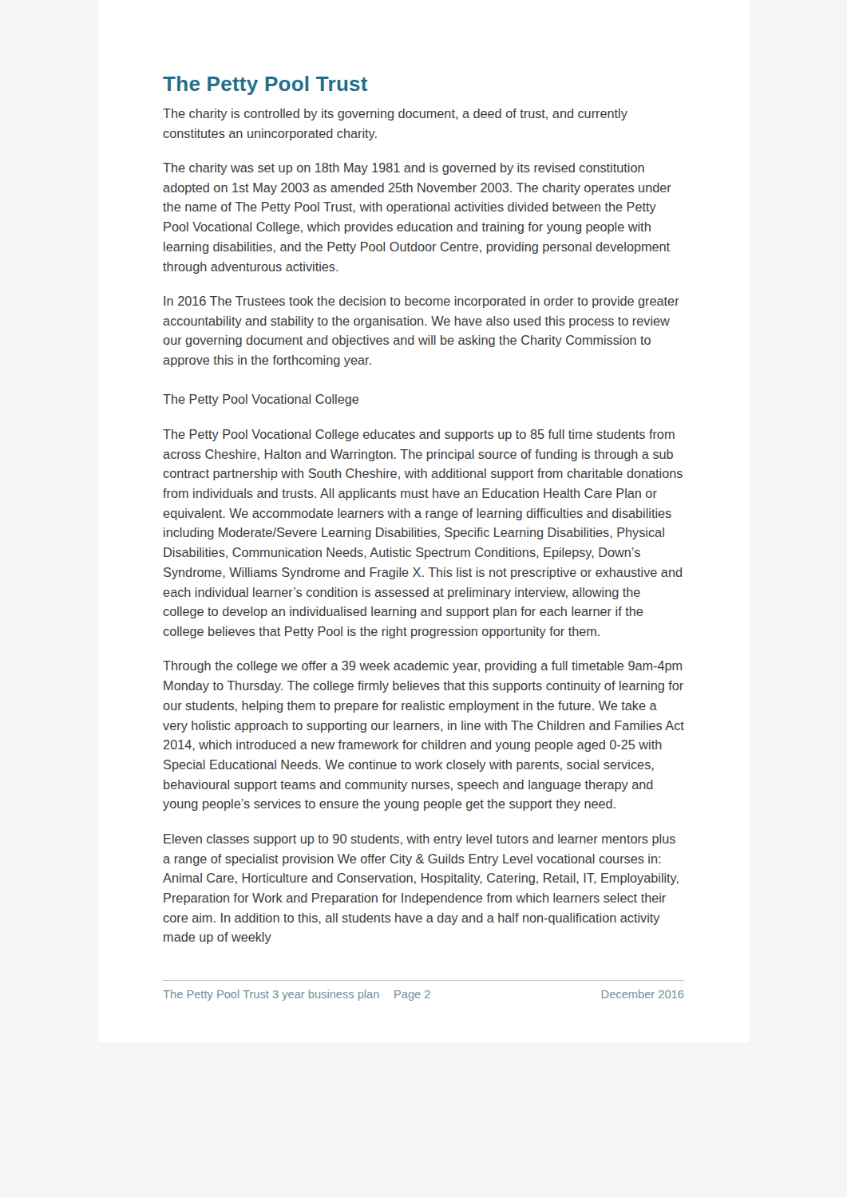The Petty Pool Trust
The charity is controlled by its governing document, a deed of trust, and currently constitutes an unincorporated charity.
The charity was set up on 18th May 1981 and is governed by its revised constitution adopted on 1st May 2003 as amended 25th November 2003. The charity operates under the name of The Petty Pool Trust, with operational activities divided between the Petty Pool Vocational College, which provides education and training for young people with learning disabilities, and the Petty Pool Outdoor Centre, providing personal development through adventurous activities.
In 2016 The Trustees took the decision to become incorporated in order to provide greater accountability and stability to the organisation. We have also used this process to review our governing document and objectives and will be asking the Charity Commission to approve this in the forthcoming year.
The Petty Pool Vocational College
The Petty Pool Vocational College educates and supports up to 85 full time students from across Cheshire, Halton and Warrington. The principal source of funding is through a sub contract partnership with South Cheshire, with additional support from charitable donations from individuals and trusts. All applicants must have an Education Health Care Plan or equivalent. We accommodate learners with a range of learning difficulties and disabilities including Moderate/Severe Learning Disabilities, Specific Learning Disabilities, Physical Disabilities, Communication Needs, Autistic Spectrum Conditions, Epilepsy, Down’s Syndrome, Williams Syndrome and Fragile X. This list is not prescriptive or exhaustive and each individual learner’s condition is assessed at preliminary interview, allowing the college to develop an individualised learning and support plan for each learner if the college believes that Petty Pool is the right progression opportunity for them.
Through the college we offer a 39 week academic year, providing a full timetable 9am-4pm Monday to Thursday. The college firmly believes that this supports continuity of learning for our students, helping them to prepare for realistic employment in the future. We take a very holistic approach to supporting our learners, in line with The Children and Families Act 2014, which introduced a new framework for children and young people aged 0-25 with Special Educational Needs. We continue to work closely with parents, social services, behavioural support teams and community nurses, speech and language therapy and young people’s services to ensure the young people get the support they need.
Eleven classes support up to 90 students, with entry level tutors and learner mentors plus a range of specialist provision We offer City & Guilds Entry Level vocational courses in: Animal Care, Horticulture and Conservation, Hospitality, Catering, Retail, IT, Employability, Preparation for Work and Preparation for Independence from which learners select their core aim. In addition to this, all students have a day and a half non-qualification activity made up of weekly
The Petty Pool Trust 3 year business plan Page 2 December 2016